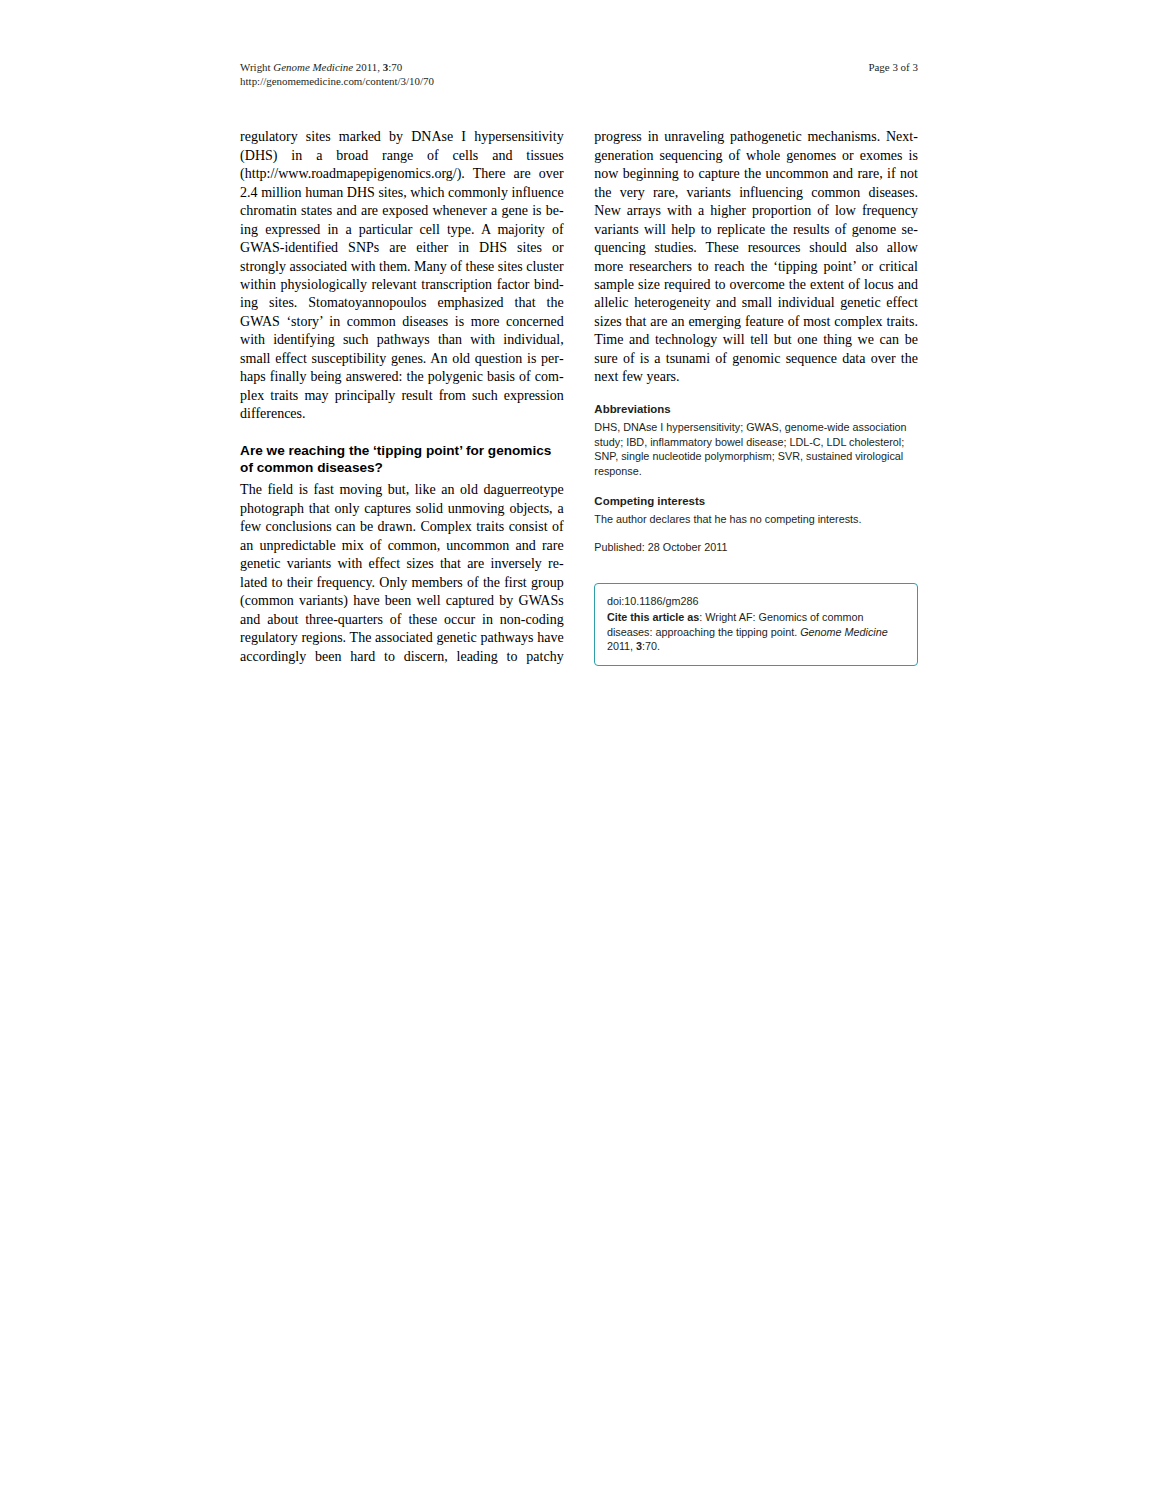Wright Genome Medicine 2011, 3:70 http://genomemedicine.com/content/3/10/70
Page 3 of 3
regulatory sites marked by DNAse I hypersensitivity (DHS) in a broad range of cells and tissues (http://www.roadmapepigenomics.org/). There are over 2.4 million human DHS sites, which commonly influence chromatin states and are exposed whenever a gene is being expressed in a particular cell type. A majority of GWAS-identified SNPs are either in DHS sites or strongly associated with them. Many of these sites cluster within physiologically relevant transcription factor binding sites. Stomatoyannopoulos emphasized that the GWAS ‘story’ in common diseases is more concerned with identifying such pathways than with individual, small effect susceptibility genes. An old question is perhaps finally being answered: the polygenic basis of complex traits may principally result from such expression differences.
Are we reaching the ‘tipping point’ for genomics of common diseases?
The field is fast moving but, like an old daguerreotype photograph that only captures solid unmoving objects, a few conclusions can be drawn. Complex traits consist of an unpredictable mix of common, uncommon and rare genetic variants with effect sizes that are inversely related to their frequency. Only members of the first group (common variants) have been well captured by GWASs and about three-quarters of these occur in non-coding regulatory regions. The associated genetic pathways have accordingly been hard to discern, leading to patchy progress in unraveling pathogenetic mechanisms. Next-generation sequencing of whole genomes or exomes is now beginning to capture the uncommon and rare, if not the very rare, variants influencing common diseases. New arrays with a higher proportion of low frequency variants will help to replicate the results of genome sequencing studies. These resources should also allow more researchers to reach the ‘tipping point’ or critical sample size required to overcome the extent of locus and allelic heterogeneity and small individual genetic effect sizes that are an emerging feature of most complex traits. Time and technology will tell but one thing we can be sure of is a tsunami of genomic sequence data over the next few years.
Abbreviations
DHS, DNAse I hypersensitivity; GWAS, genome-wide association study; IBD, inflammatory bowel disease; LDL-C, LDL cholesterol; SNP, single nucleotide polymorphism; SVR, sustained virological response.
Competing interests
The author declares that he has no competing interests.
Published: 28 October 2011
doi:10.1186/gm286
Cite this article as: Wright AF: Genomics of common diseases: approaching the tipping point. Genome Medicine 2011, 3:70.